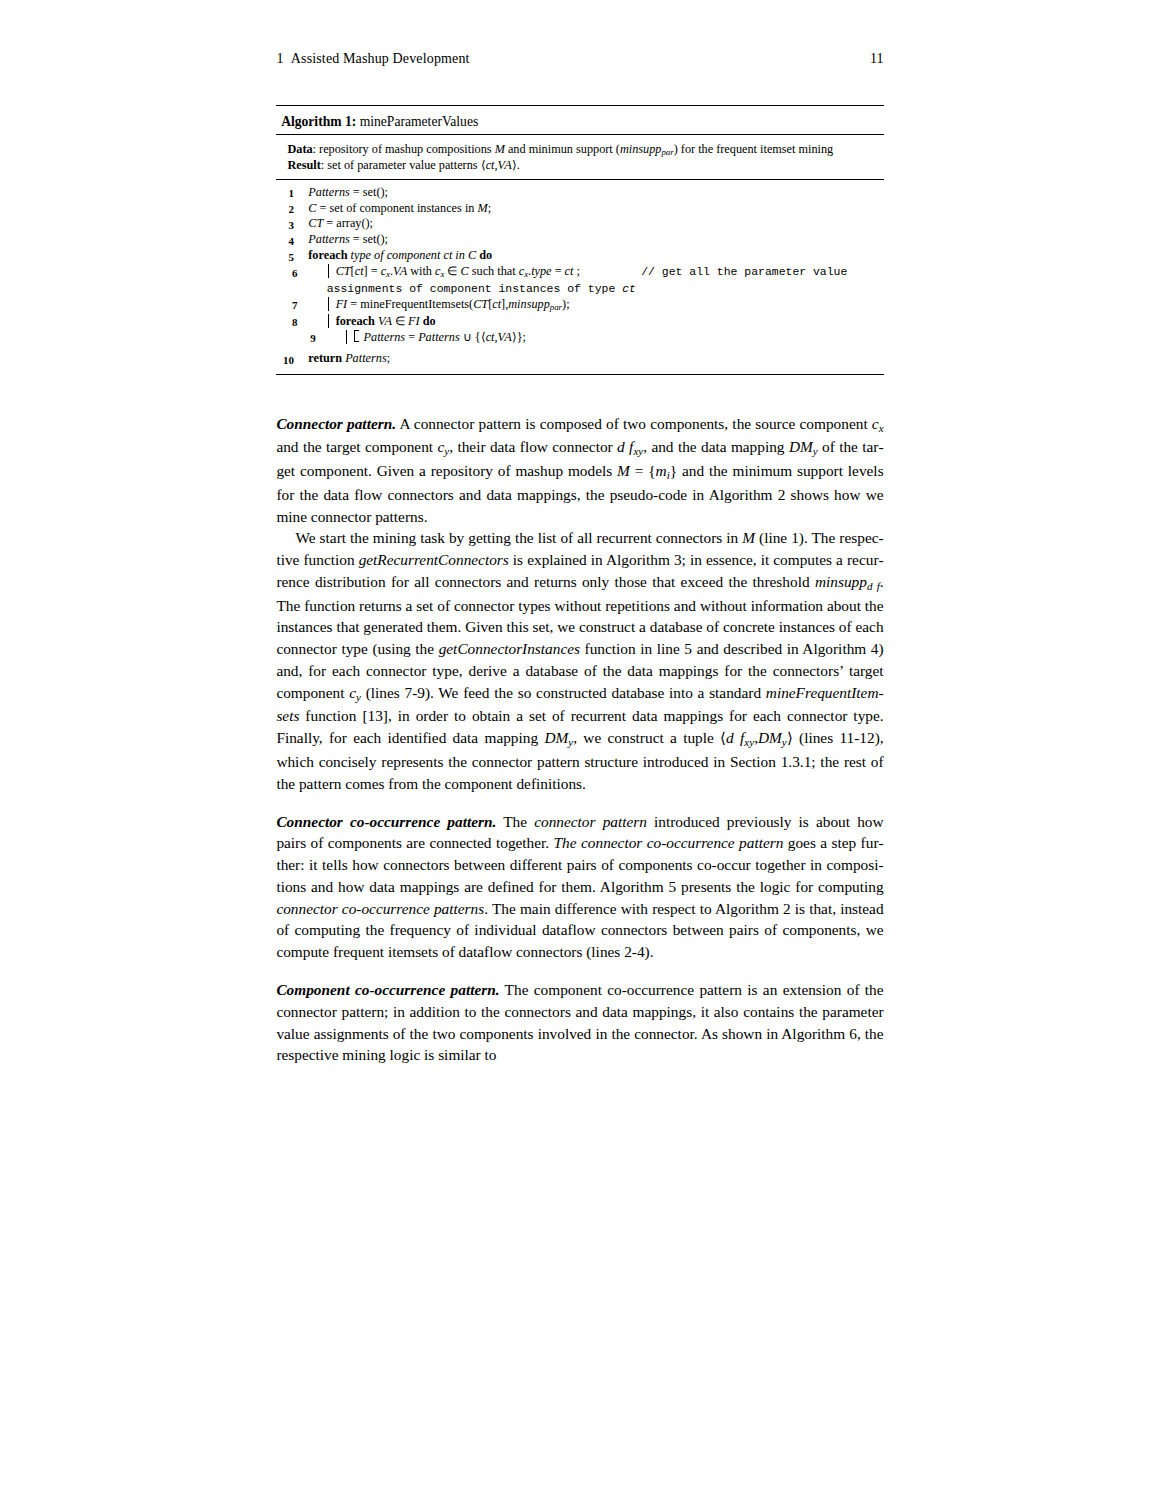1 Assisted Mashup Development 11
Algorithm 1: mineParameterValues
Data: repository of mashup compositions M and minimun support (minsupppar) for the frequent itemset mining
Result: set of parameter value patterns ⟨ct,VA⟩.
Patterns = set();
C = set of component instances in M;
CT = array();
Patterns = set();
foreach type of component ct in C do
CT[ct] = cx.VA with cx ∈ C such that cx.type = ct ; // get all the parameter value assignments of component instances of type ct
FI = mineFrequentItemsets(CT[ct],minsupppar);
foreach VA ∈ FI do
Patterns = Patterns ∪ {⟨ct,VA⟩};
return Patterns;
Connector pattern. A connector pattern is composed of two components, the source component cx and the target component cy, their data flow connector d fxy, and the data mapping DMy of the target component. Given a repository of mashup models M = {mi} and the minimum support levels for the data flow connectors and data mappings, the pseudo-code in Algorithm 2 shows how we mine connector patterns.
We start the mining task by getting the list of all recurrent connectors in M (line 1). The respective function getRecurrentConnectors is explained in Algorithm 3; in essence, it computes a recurrence distribution for all connectors and returns only those that exceed the threshold minsuppd f. The function returns a set of connector types without repetitions and without information about the instances that generated them. Given this set, we construct a database of concrete instances of each connector type (using the getConnectorInstances function in line 5 and described in Algorithm 4) and, for each connector type, derive a database of the data mappings for the connectors’ target component cy (lines 7-9). We feed the so constructed database into a standard mineFrequentItemsets function [13], in order to obtain a set of recurrent data mappings for each connector type. Finally, for each identified data mapping DMy, we construct a tuple ⟨d fxy,DMy⟩ (lines 11-12), which concisely represents the connector pattern structure introduced in Section 1.3.1; the rest of the pattern comes from the component definitions.
Connector co-occurrence pattern. The connector pattern introduced previously is about how pairs of components are connected together. The connector co-occurrence pattern goes a step further: it tells how connectors between different pairs of components co-occur together in compositions and how data mappings are defined for them. Algorithm 5 presents the logic for computing connector co-occurrence patterns. The main difference with respect to Algorithm 2 is that, instead of computing the frequency of individual dataflow connectors between pairs of components, we compute frequent itemsets of dataflow connectors (lines 2-4).
Component co-occurrence pattern. The component co-occurrence pattern is an extension of the connector pattern; in addition to the connectors and data mappings, it also contains the parameter value assignments of the two components involved in the connector. As shown in Algorithm 6, the respective mining logic is similar to